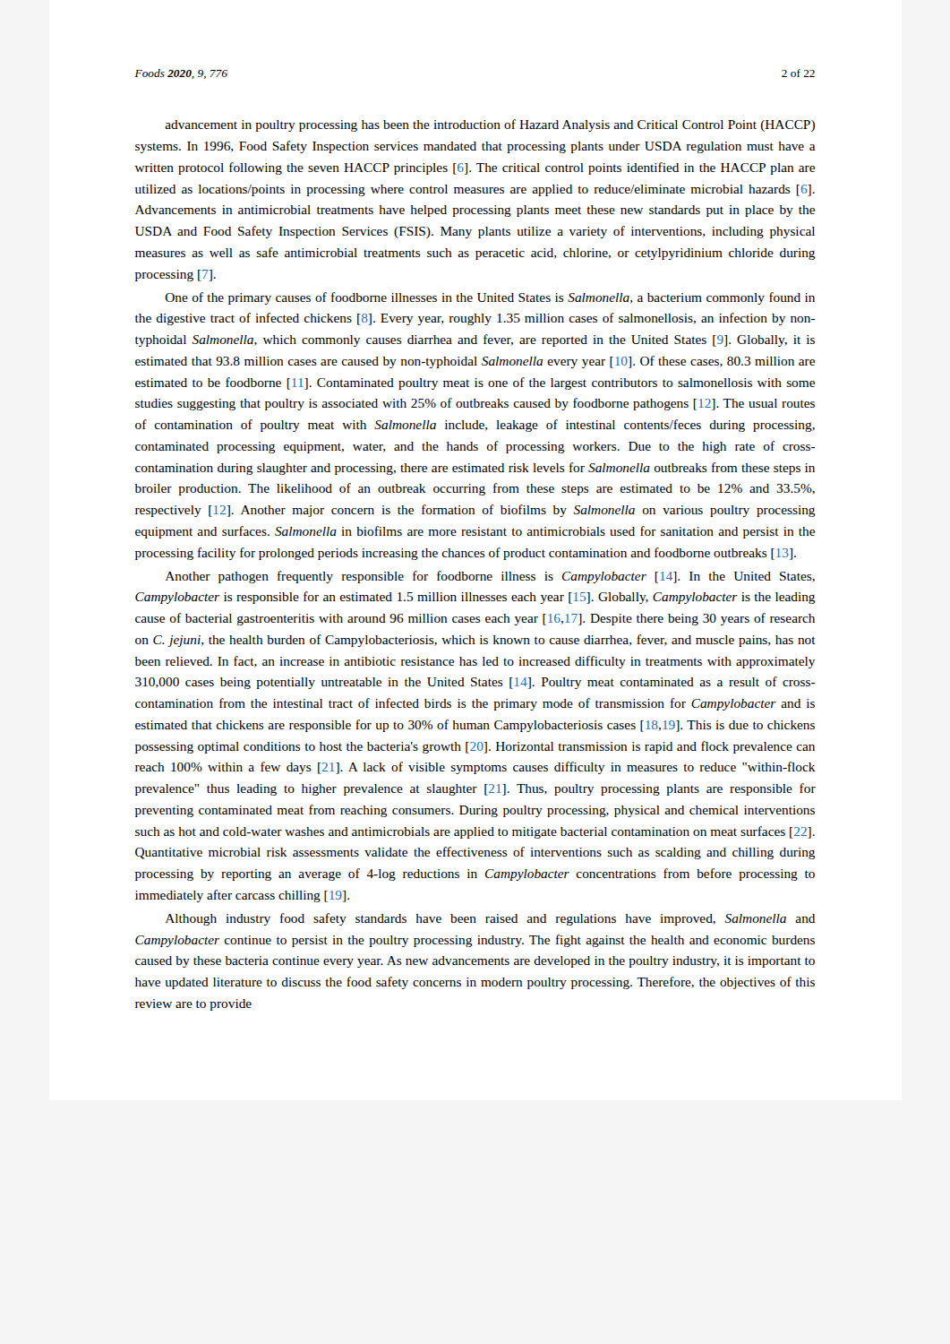Foods 2020, 9, 776 2 of 22
advancement in poultry processing has been the introduction of Hazard Analysis and Critical Control Point (HACCP) systems. In 1996, Food Safety Inspection services mandated that processing plants under USDA regulation must have a written protocol following the seven HACCP principles [6]. The critical control points identified in the HACCP plan are utilized as locations/points in processing where control measures are applied to reduce/eliminate microbial hazards [6]. Advancements in antimicrobial treatments have helped processing plants meet these new standards put in place by the USDA and Food Safety Inspection Services (FSIS). Many plants utilize a variety of interventions, including physical measures as well as safe antimicrobial treatments such as peracetic acid, chlorine, or cetylpyridinium chloride during processing [7].
One of the primary causes of foodborne illnesses in the United States is Salmonella, a bacterium commonly found in the digestive tract of infected chickens [8]. Every year, roughly 1.35 million cases of salmonellosis, an infection by non-typhoidal Salmonella, which commonly causes diarrhea and fever, are reported in the United States [9]. Globally, it is estimated that 93.8 million cases are caused by non-typhoidal Salmonella every year [10]. Of these cases, 80.3 million are estimated to be foodborne [11]. Contaminated poultry meat is one of the largest contributors to salmonellosis with some studies suggesting that poultry is associated with 25% of outbreaks caused by foodborne pathogens [12]. The usual routes of contamination of poultry meat with Salmonella include, leakage of intestinal contents/feces during processing, contaminated processing equipment, water, and the hands of processing workers. Due to the high rate of cross-contamination during slaughter and processing, there are estimated risk levels for Salmonella outbreaks from these steps in broiler production. The likelihood of an outbreak occurring from these steps are estimated to be 12% and 33.5%, respectively [12]. Another major concern is the formation of biofilms by Salmonella on various poultry processing equipment and surfaces. Salmonella in biofilms are more resistant to antimicrobials used for sanitation and persist in the processing facility for prolonged periods increasing the chances of product contamination and foodborne outbreaks [13].
Another pathogen frequently responsible for foodborne illness is Campylobacter [14]. In the United States, Campylobacter is responsible for an estimated 1.5 million illnesses each year [15]. Globally, Campylobacter is the leading cause of bacterial gastroenteritis with around 96 million cases each year [16,17]. Despite there being 30 years of research on C. jejuni, the health burden of Campylobacteriosis, which is known to cause diarrhea, fever, and muscle pains, has not been relieved. In fact, an increase in antibiotic resistance has led to increased difficulty in treatments with approximately 310,000 cases being potentially untreatable in the United States [14]. Poultry meat contaminated as a result of cross-contamination from the intestinal tract of infected birds is the primary mode of transmission for Campylobacter and is estimated that chickens are responsible for up to 30% of human Campylobacteriosis cases [18,19]. This is due to chickens possessing optimal conditions to host the bacteria's growth [20]. Horizontal transmission is rapid and flock prevalence can reach 100% within a few days [21]. A lack of visible symptoms causes difficulty in measures to reduce "within-flock prevalence" thus leading to higher prevalence at slaughter [21]. Thus, poultry processing plants are responsible for preventing contaminated meat from reaching consumers. During poultry processing, physical and chemical interventions such as hot and cold-water washes and antimicrobials are applied to mitigate bacterial contamination on meat surfaces [22]. Quantitative microbial risk assessments validate the effectiveness of interventions such as scalding and chilling during processing by reporting an average of 4-log reductions in Campylobacter concentrations from before processing to immediately after carcass chilling [19].
Although industry food safety standards have been raised and regulations have improved, Salmonella and Campylobacter continue to persist in the poultry processing industry. The fight against the health and economic burdens caused by these bacteria continue every year. As new advancements are developed in the poultry industry, it is important to have updated literature to discuss the food safety concerns in modern poultry processing. Therefore, the objectives of this review are to provide